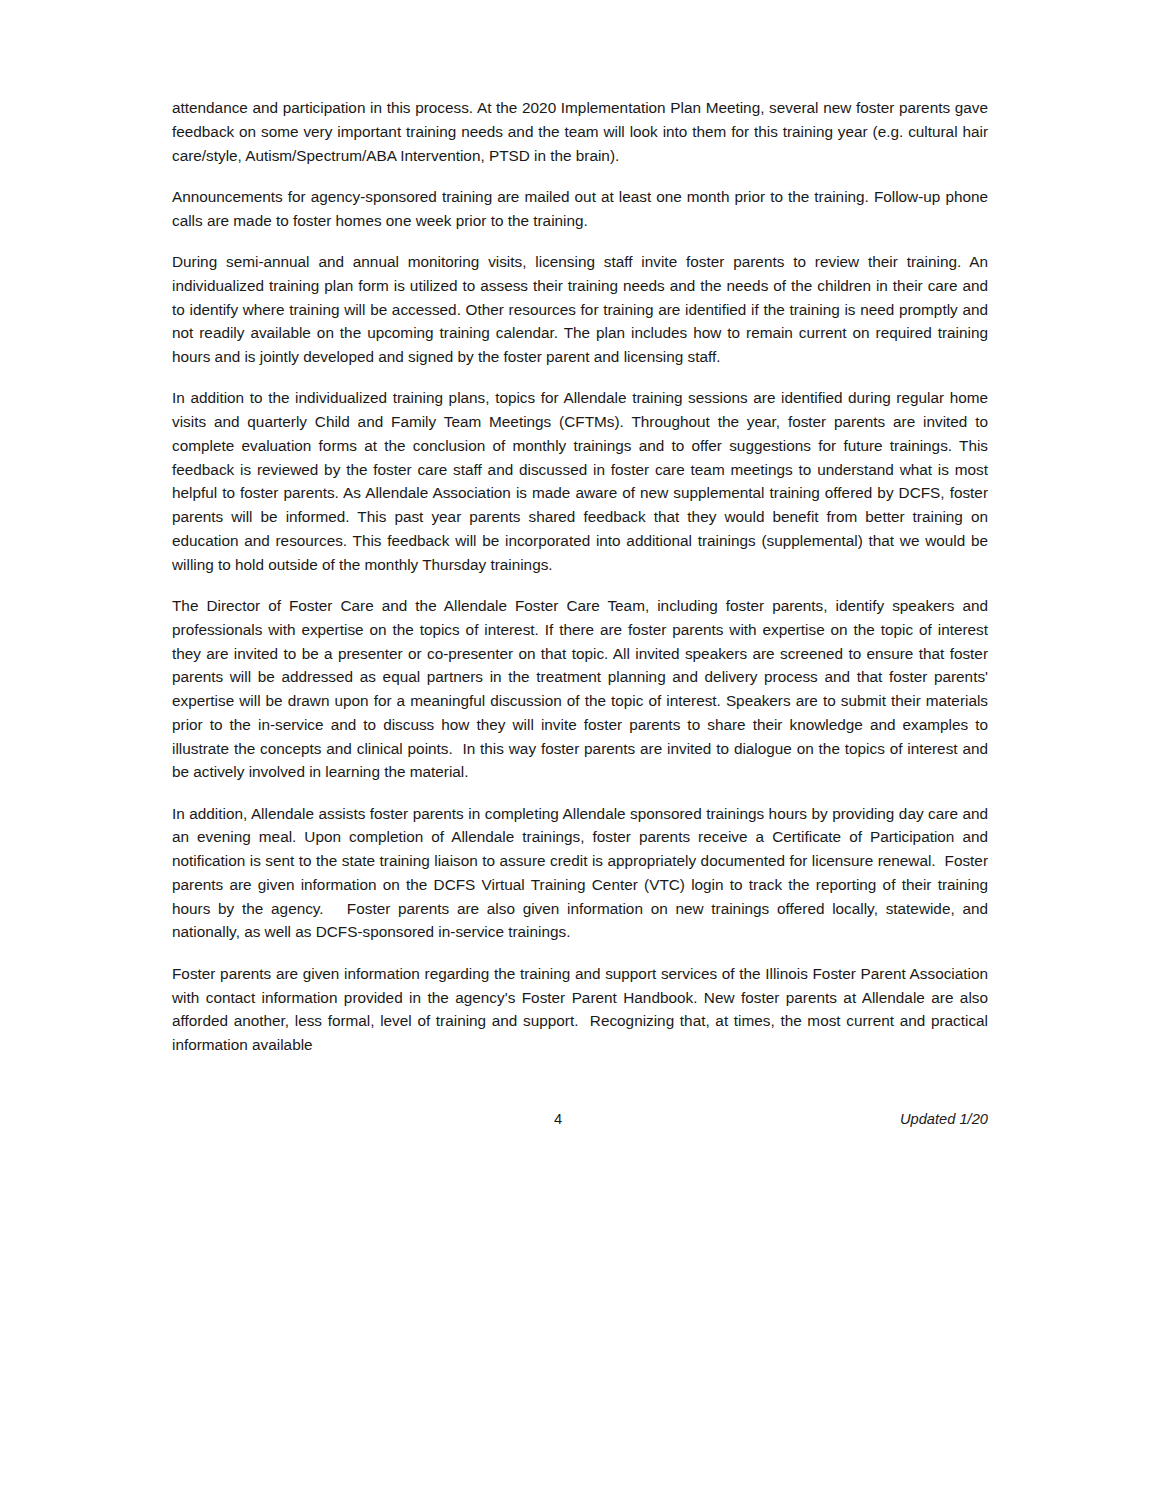attendance and participation in this process. At the 2020 Implementation Plan Meeting, several new foster parents gave feedback on some very important training needs and the team will look into them for this training year (e.g. cultural hair care/style, Autism/Spectrum/ABA Intervention, PTSD in the brain).
Announcements for agency-sponsored training are mailed out at least one month prior to the training. Follow-up phone calls are made to foster homes one week prior to the training.
During semi-annual and annual monitoring visits, licensing staff invite foster parents to review their training. An individualized training plan form is utilized to assess their training needs and the needs of the children in their care and to identify where training will be accessed. Other resources for training are identified if the training is need promptly and not readily available on the upcoming training calendar. The plan includes how to remain current on required training hours and is jointly developed and signed by the foster parent and licensing staff.
In addition to the individualized training plans, topics for Allendale training sessions are identified during regular home visits and quarterly Child and Family Team Meetings (CFTMs). Throughout the year, foster parents are invited to complete evaluation forms at the conclusion of monthly trainings and to offer suggestions for future trainings. This feedback is reviewed by the foster care staff and discussed in foster care team meetings to understand what is most helpful to foster parents. As Allendale Association is made aware of new supplemental training offered by DCFS, foster parents will be informed. This past year parents shared feedback that they would benefit from better training on education and resources. This feedback will be incorporated into additional trainings (supplemental) that we would be willing to hold outside of the monthly Thursday trainings.
The Director of Foster Care and the Allendale Foster Care Team, including foster parents, identify speakers and professionals with expertise on the topics of interest. If there are foster parents with expertise on the topic of interest they are invited to be a presenter or co-presenter on that topic. All invited speakers are screened to ensure that foster parents will be addressed as equal partners in the treatment planning and delivery process and that foster parents' expertise will be drawn upon for a meaningful discussion of the topic of interest. Speakers are to submit their materials prior to the in-service and to discuss how they will invite foster parents to share their knowledge and examples to illustrate the concepts and clinical points. In this way foster parents are invited to dialogue on the topics of interest and be actively involved in learning the material.
In addition, Allendale assists foster parents in completing Allendale sponsored trainings hours by providing day care and an evening meal. Upon completion of Allendale trainings, foster parents receive a Certificate of Participation and notification is sent to the state training liaison to assure credit is appropriately documented for licensure renewal. Foster parents are given information on the DCFS Virtual Training Center (VTC) login to track the reporting of their training hours by the agency. Foster parents are also given information on new trainings offered locally, statewide, and nationally, as well as DCFS-sponsored in-service trainings.
Foster parents are given information regarding the training and support services of the Illinois Foster Parent Association with contact information provided in the agency's Foster Parent Handbook. New foster parents at Allendale are also afforded another, less formal, level of training and support. Recognizing that, at times, the most current and practical information available
4 Updated 1/20